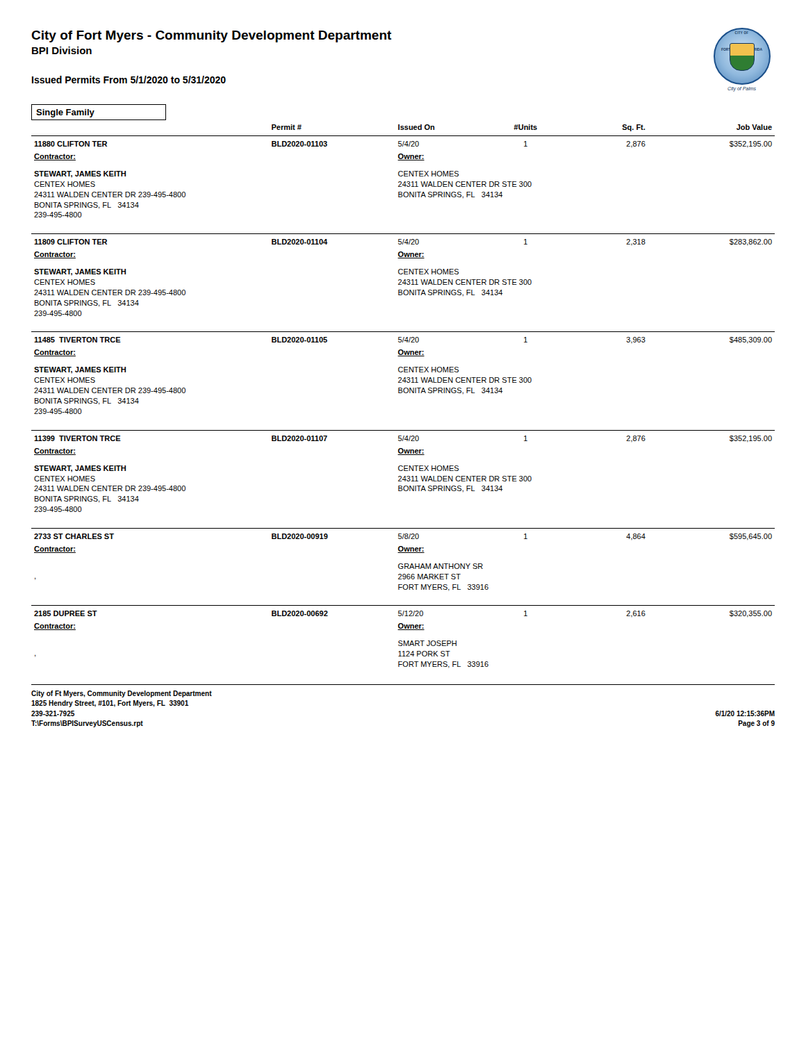City of Fort Myers - Community Development Department
BPI Division
Issued Permits From 5/1/2020 to 5/31/2020
CITY OF
FORT MYERS FLORIDA
City of Palms
Single Family
| | Permit # | Issued On | #Units | Sq. Ft. | Job Value |
| --- | --- | --- | --- | --- | --- |
| 11880 CLIFTON TER | BLD2020-01103 | 5/4/20 | 1 | 2,876 | $352,195.00 |
| Contractor: | Owner: |
| STEWART, JAMES KEITH CENTEX HOMES 24311 WALDEN CENTER DR 239-495-4800 BONITA SPRINGS, FL 34134 239-495-4800 | CENTEX HOMES 24311 WALDEN CENTER DR STE 300 BONITA SPRINGS, FL 34134 |
| 11809 CLIFTON TER | BLD2020-01104 | 5/4/20 | 1 | 2,318 | $283,862.00 |
| Contractor: | Owner: |
| STEWART, JAMES KEITH CENTEX HOMES 24311 WALDEN CENTER DR 239-495-4800 BONITA SPRINGS, FL 34134 239-495-4800 | CENTEX HOMES 24311 WALDEN CENTER DR STE 300 BONITA SPRINGS, FL 34134 |
| 11485 TIVERTON TRCE | BLD2020-01105 | 5/4/20 | 1 | 3,963 | $485,309.00 |
| Contractor: | Owner: |
| STEWART, JAMES KEITH CENTEX HOMES 24311 WALDEN CENTER DR 239-495-4800 BONITA SPRINGS, FL 34134 239-495-4800 | CENTEX HOMES 24311 WALDEN CENTER DR STE 300 BONITA SPRINGS, FL 34134 |
| 11399 TIVERTON TRCE | BLD2020-01107 | 5/4/20 | 1 | 2,876 | $352,195.00 |
| Contractor: | Owner: |
| STEWART, JAMES KEITH CENTEX HOMES 24311 WALDEN CENTER DR 239-495-4800 BONITA SPRINGS, FL 34134 239-495-4800 | CENTEX HOMES 24311 WALDEN CENTER DR STE 300 BONITA SPRINGS, FL 34134 |
| 2733 ST CHARLES ST | BLD2020-00919 | 5/8/20 | 1 | 4,864 | $595,645.00 |
| Contractor: | Owner: |
| , | GRAHAM ANTHONY SR 2966 MARKET ST FORT MYERS, FL 33916 |
| 2185 DUPREE ST | BLD2020-00692 | 5/12/20 | 1 | 2,616 | $320,355.00 |
| Contractor: | Owner: |
| , | SMART JOSEPH 1124 PORK ST FORT MYERS, FL 33916 |
City of Ft Myers, Community Development Department
1825 Hendry Street, #101, Fort Myers, FL 33901
239-321-7925
T:\Forms\BPISurveyUSCensus.rpt
6/1/20 12:15:36PM
Page 3 of 9